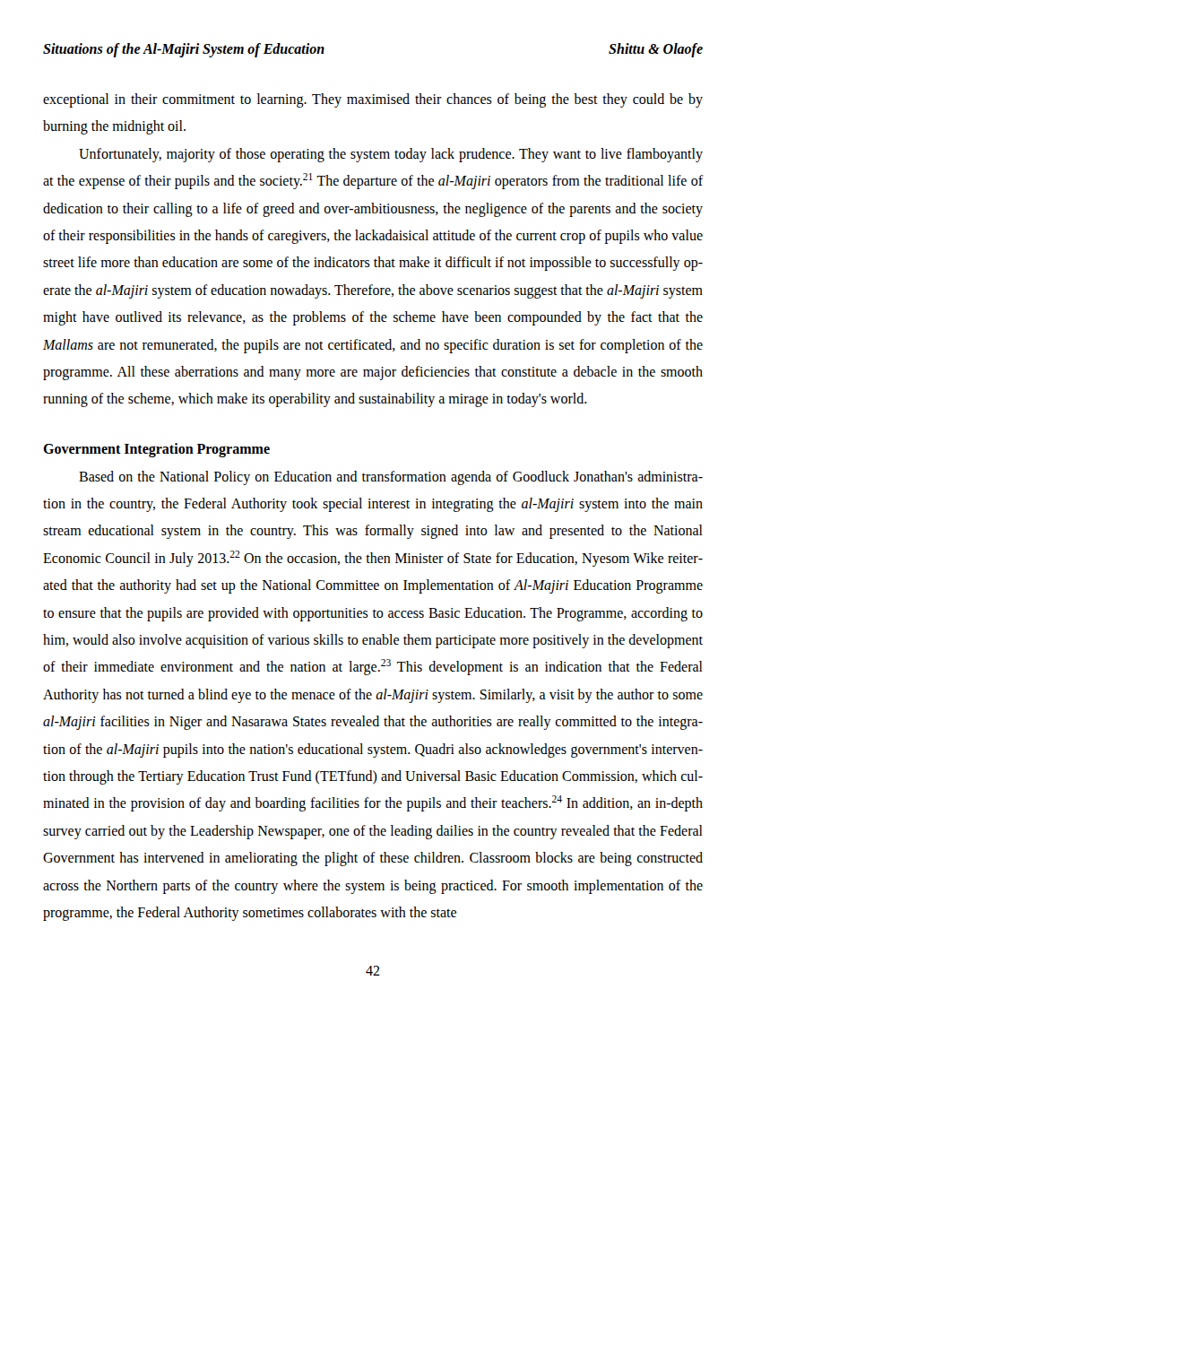Situations of the Al-Majiri System of Education Shittu & Olaofe
exceptional in their commitment to learning. They maximised their chances of being the best they could be by burning the midnight oil.
Unfortunately, majority of those operating the system today lack prudence. They want to live flamboyantly at the expense of their pupils and the society.21 The departure of the al-Majiri operators from the traditional life of dedication to their calling to a life of greed and over-ambitiousness, the negligence of the parents and the society of their responsibilities in the hands of caregivers, the lackadaisical attitude of the current crop of pupils who value street life more than education are some of the indicators that make it difficult if not impossible to successfully operate the al-Majiri system of education nowadays. Therefore, the above scenarios suggest that the al-Majiri system might have outlived its relevance, as the problems of the scheme have been compounded by the fact that the Mallams are not remunerated, the pupils are not certificated, and no specific duration is set for completion of the programme. All these aberrations and many more are major deficiencies that constitute a debacle in the smooth running of the scheme, which make its operability and sustainability a mirage in today's world.
Government Integration Programme
Based on the National Policy on Education and transformation agenda of Goodluck Jonathan's administration in the country, the Federal Authority took special interest in integrating the al-Majiri system into the main stream educational system in the country. This was formally signed into law and presented to the National Economic Council in July 2013.22 On the occasion, the then Minister of State for Education, Nyesom Wike reiterated that the authority had set up the National Committee on Implementation of Al-Majiri Education Programme to ensure that the pupils are provided with opportunities to access Basic Education. The Programme, according to him, would also involve acquisition of various skills to enable them participate more positively in the development of their immediate environment and the nation at large.23 This development is an indication that the Federal Authority has not turned a blind eye to the menace of the al-Majiri system. Similarly, a visit by the author to some al-Majiri facilities in Niger and Nasarawa States revealed that the authorities are really committed to the integration of the al-Majiri pupils into the nation's educational system. Quadri also acknowledges government's intervention through the Tertiary Education Trust Fund (TETfund) and Universal Basic Education Commission, which culminated in the provision of day and boarding facilities for the pupils and their teachers.24 In addition, an in-depth survey carried out by the Leadership Newspaper, one of the leading dailies in the country revealed that the Federal Government has intervened in ameliorating the plight of these children. Classroom blocks are being constructed across the Northern parts of the country where the system is being practiced. For smooth implementation of the programme, the Federal Authority sometimes collaborates with the state
42